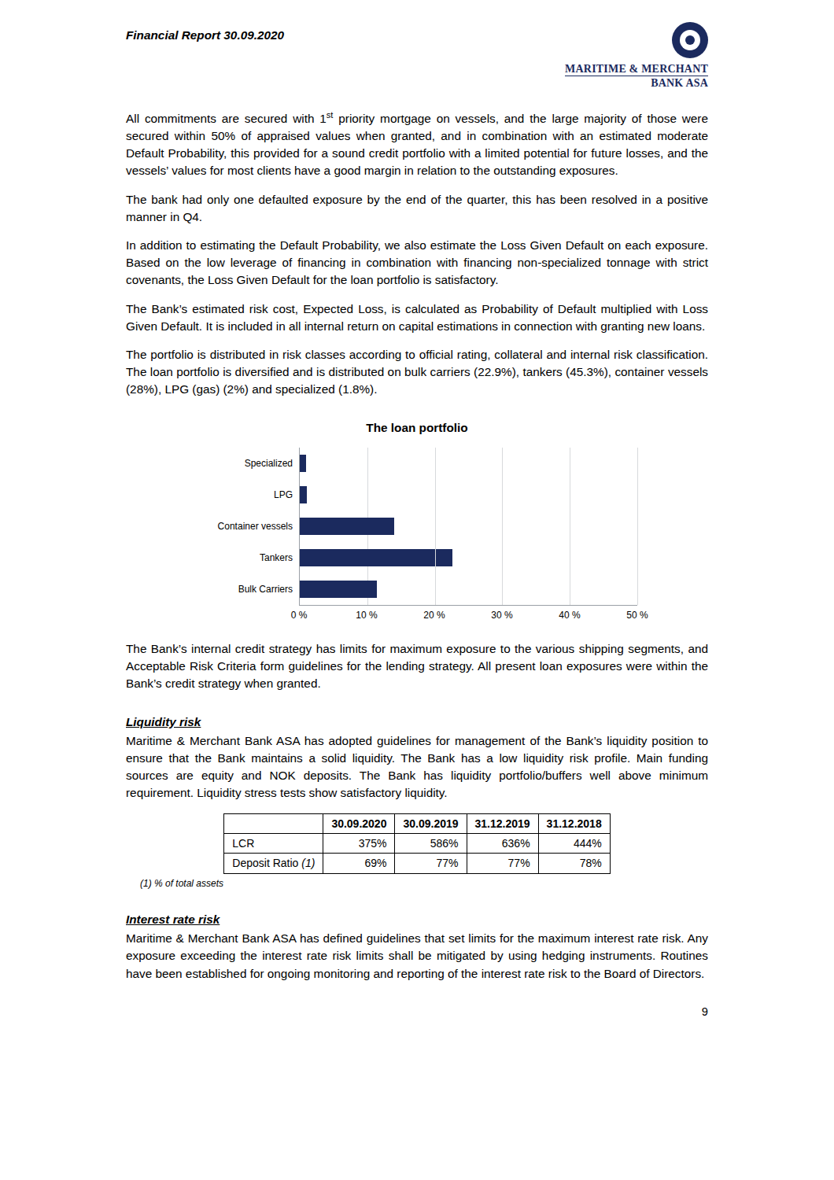Financial Report 30.09.2020
MARITIME & MERCHANT BANK ASA
All commitments are secured with 1st priority mortgage on vessels, and the large majority of those were secured within 50% of appraised values when granted, and in combination with an estimated moderate Default Probability, this provided for a sound credit portfolio with a limited potential for future losses, and the vessels’ values for most clients have a good margin in relation to the outstanding exposures.
The bank had only one defaulted exposure by the end of the quarter, this has been resolved in a positive manner in Q4.
In addition to estimating the Default Probability, we also estimate the Loss Given Default on each exposure. Based on the low leverage of financing in combination with financing non-specialized tonnage with strict covenants, the Loss Given Default for the loan portfolio is satisfactory.
The Bank’s estimated risk cost, Expected Loss, is calculated as Probability of Default multiplied with Loss Given Default. It is included in all internal return on capital estimations in connection with granting new loans.
The portfolio is distributed in risk classes according to official rating, collateral and internal risk classification. The loan portfolio is diversified and is distributed on bulk carriers (22.9%), tankers (45.3%), container vessels (28%), LPG (gas) (2%) and specialized (1.8%).
The loan portfolio
Specialized
LPG
Container vessels
Tankers
Bulk Carriers
0 % 10 % 20 % 30 % 40 % 50 %
The Bank’s internal credit strategy has limits for maximum exposure to the various shipping segments, and Acceptable Risk Criteria form guidelines for the lending strategy. All present loan exposures were within the Bank’s credit strategy when granted.
Liquidity risk
Maritime & Merchant Bank ASA has adopted guidelines for management of the Bank’s liquidity position to ensure that the Bank maintains a solid liquidity. The Bank has a low liquidity risk profile. Main funding sources are equity and NOK deposits. The Bank has liquidity portfolio/buffers well above minimum requirement. Liquidity stress tests show satisfactory liquidity.
| | 30.09.2020 | 30.09.2019 | 31.12.2019 | 31.12.2018 |
| --- | --- | --- | --- | --- |
| LCR | 375% | 586% | 636% | 444% |
| Deposit Ratio (1) | 69% | 77% | 77% | 78% |
(1) % of total assets
Interest rate risk
Maritime & Merchant Bank ASA has defined guidelines that set limits for the maximum interest rate risk. Any exposure exceeding the interest rate risk limits shall be mitigated by using hedging instruments. Routines have been established for ongoing monitoring and reporting of the interest rate risk to the Board of Directors.
9